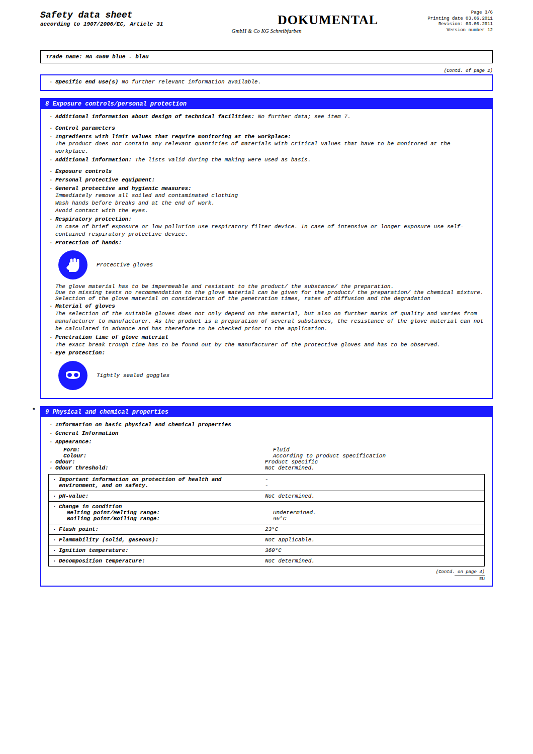Safety data sheet
according to 1907/2006/EC, Article 31
Page 3/6
Printing date 03.06.2011
Revision: 03.06.2011
Version number 12
DOKUMENTAL
GmbH & Co KG Schreibfarben
Trade name: MA 4500 blue - blau
(Contd. of page 2)
Specific end use(s) No further relevant information available.
8 Exposure controls/personal protection
Additional information about design of technical facilities: No further data; see item 7.
Control parameters
Ingredients with limit values that require monitoring at the workplace:
The product does not contain any relevant quantities of materials with critical values that have to be monitored at the workplace.
Additional information: The lists valid during the making were used as basis.
Exposure controls
Personal protective equipment:
General protective and hygienic measures:
Immediately remove all soiled and contaminated clothing
Wash hands before breaks and at the end of work.
Avoid contact with the eyes.
Respiratory protection:
In case of brief exposure or low pollution use respiratory filter device. In case of intensive or longer exposure use self-contained respiratory protective device.
Protection of hands:
Protective gloves
The glove material has to be impermeable and resistant to the product/ the substance/ the preparation.
Due to missing tests no recommendation to the glove material can be given for the product/ the preparation/ the chemical mixture.
Selection of the glove material on consideration of the penetration times, rates of diffusion and the degradation
Material of gloves
The selection of the suitable gloves does not only depend on the material, but also on further marks of quality and varies from manufacturer to manufacturer. As the product is a preparation of several substances, the resistance of the glove material can not be calculated in advance and has therefore to be checked prior to the application.
Penetration time of glove material
The exact break trough time has to be found out by the manufacturer of the protective gloves and has to be observed.
Eye protection:
Tightly sealed goggles
*
9 Physical and chemical properties
Information on basic physical and chemical properties
General Information
Appearance:
Form:
Fluid
Colour:
According to product specification
Odour:
Product specific
Odour threshold:
Not determined.
Important information on protection of health and
environment, and on safety.
-
-
pH-value:
Not determined.
Change in condition
Melting point/Melting range:
Undetermined.
Boiling point/Boiling range:
96°C
Flash point:
23°C
Flammability (solid, gaseous):
Not applicable.
Ignition temperature:
360°C
Decomposition temperature:
Not determined.
(Contd. on page 4)
EU